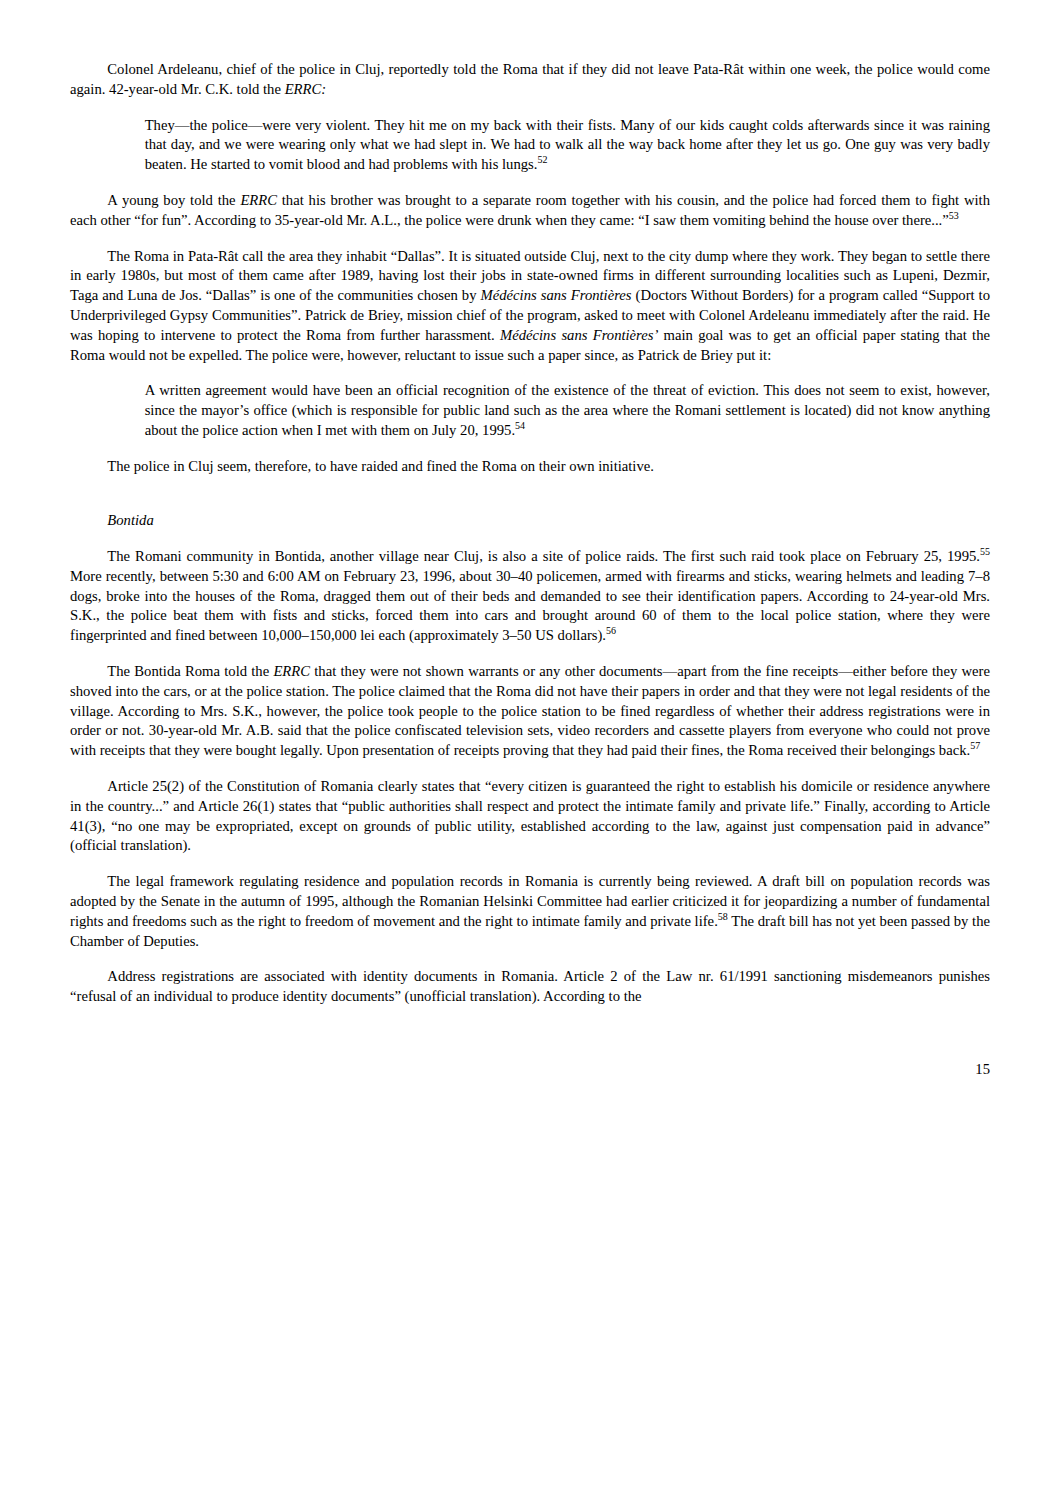Colonel Ardeleanu, chief of the police in Cluj, reportedly told the Roma that if they did not leave Pata-Rât within one week, the police would come again. 42-year-old Mr. C.K. told the ERRC:
They—the police—were very violent. They hit me on my back with their fists. Many of our kids caught colds afterwards since it was raining that day, and we were wearing only what we had slept in. We had to walk all the way back home after they let us go. One guy was very badly beaten. He started to vomit blood and had problems with his lungs.52
A young boy told the ERRC that his brother was brought to a separate room together with his cousin, and the police had forced them to fight with each other “for fun”. According to 35-year-old Mr. A.L., the police were drunk when they came: “I saw them vomiting behind the house over there...”53
The Roma in Pata-Rât call the area they inhabit “Dallas”. It is situated outside Cluj, next to the city dump where they work. They began to settle there in early 1980s, but most of them came after 1989, having lost their jobs in state-owned firms in different surrounding localities such as Lupeni, Dezmir, Taga and Luna de Jos. “Dallas” is one of the communities chosen by Médécins sans Frontières (Doctors Without Borders) for a program called “Support to Underprivileged Gypsy Communities”. Patrick de Briey, mission chief of the program, asked to meet with Colonel Ardeleanu immediately after the raid. He was hoping to intervene to protect the Roma from further harassment. Médécins sans Frontières’ main goal was to get an official paper stating that the Roma would not be expelled. The police were, however, reluctant to issue such a paper since, as Patrick de Briey put it:
A written agreement would have been an official recognition of the existence of the threat of eviction. This does not seem to exist, however, since the mayor’s office (which is responsible for public land such as the area where the Romani settlement is located) did not know anything about the police action when I met with them on July 20, 1995.54
The police in Cluj seem, therefore, to have raided and fined the Roma on their own initiative.
Bontida
The Romani community in Bontida, another village near Cluj, is also a site of police raids. The first such raid took place on February 25, 1995.55 More recently, between 5:30 and 6:00 AM on February 23, 1996, about 30–40 policemen, armed with firearms and sticks, wearing helmets and leading 7–8 dogs, broke into the houses of the Roma, dragged them out of their beds and demanded to see their identification papers. According to 24-year-old Mrs. S.K., the police beat them with fists and sticks, forced them into cars and brought around 60 of them to the local police station, where they were fingerprinted and fined between 10,000–150,000 lei each (approximately 3–50 US dollars).56
The Bontida Roma told the ERRC that they were not shown warrants or any other documents—apart from the fine receipts—either before they were shoved into the cars, or at the police station. The police claimed that the Roma did not have their papers in order and that they were not legal residents of the village. According to Mrs. S.K., however, the police took people to the police station to be fined regardless of whether their address registrations were in order or not. 30-year-old Mr. A.B. said that the police confiscated television sets, video recorders and cassette players from everyone who could not prove with receipts that they were bought legally. Upon presentation of receipts proving that they had paid their fines, the Roma received their belongings back.57
Article 25(2) of the Constitution of Romania clearly states that “every citizen is guaranteed the right to establish his domicile or residence anywhere in the country...” and Article 26(1) states that “public authorities shall respect and protect the intimate family and private life.” Finally, according to Article 41(3), “no one may be expropriated, except on grounds of public utility, established according to the law, against just compensation paid in advance” (official translation).
The legal framework regulating residence and population records in Romania is currently being reviewed. A draft bill on population records was adopted by the Senate in the autumn of 1995, although the Romanian Helsinki Committee had earlier criticized it for jeopardizing a number of fundamental rights and freedoms such as the right to freedom of movement and the right to intimate family and private life.58 The draft bill has not yet been passed by the Chamber of Deputies.
Address registrations are associated with identity documents in Romania. Article 2 of the Law nr. 61/1991 sanctioning misdemeanors punishes “refusal of an individual to produce identity documents” (unofficial translation). According to the
15